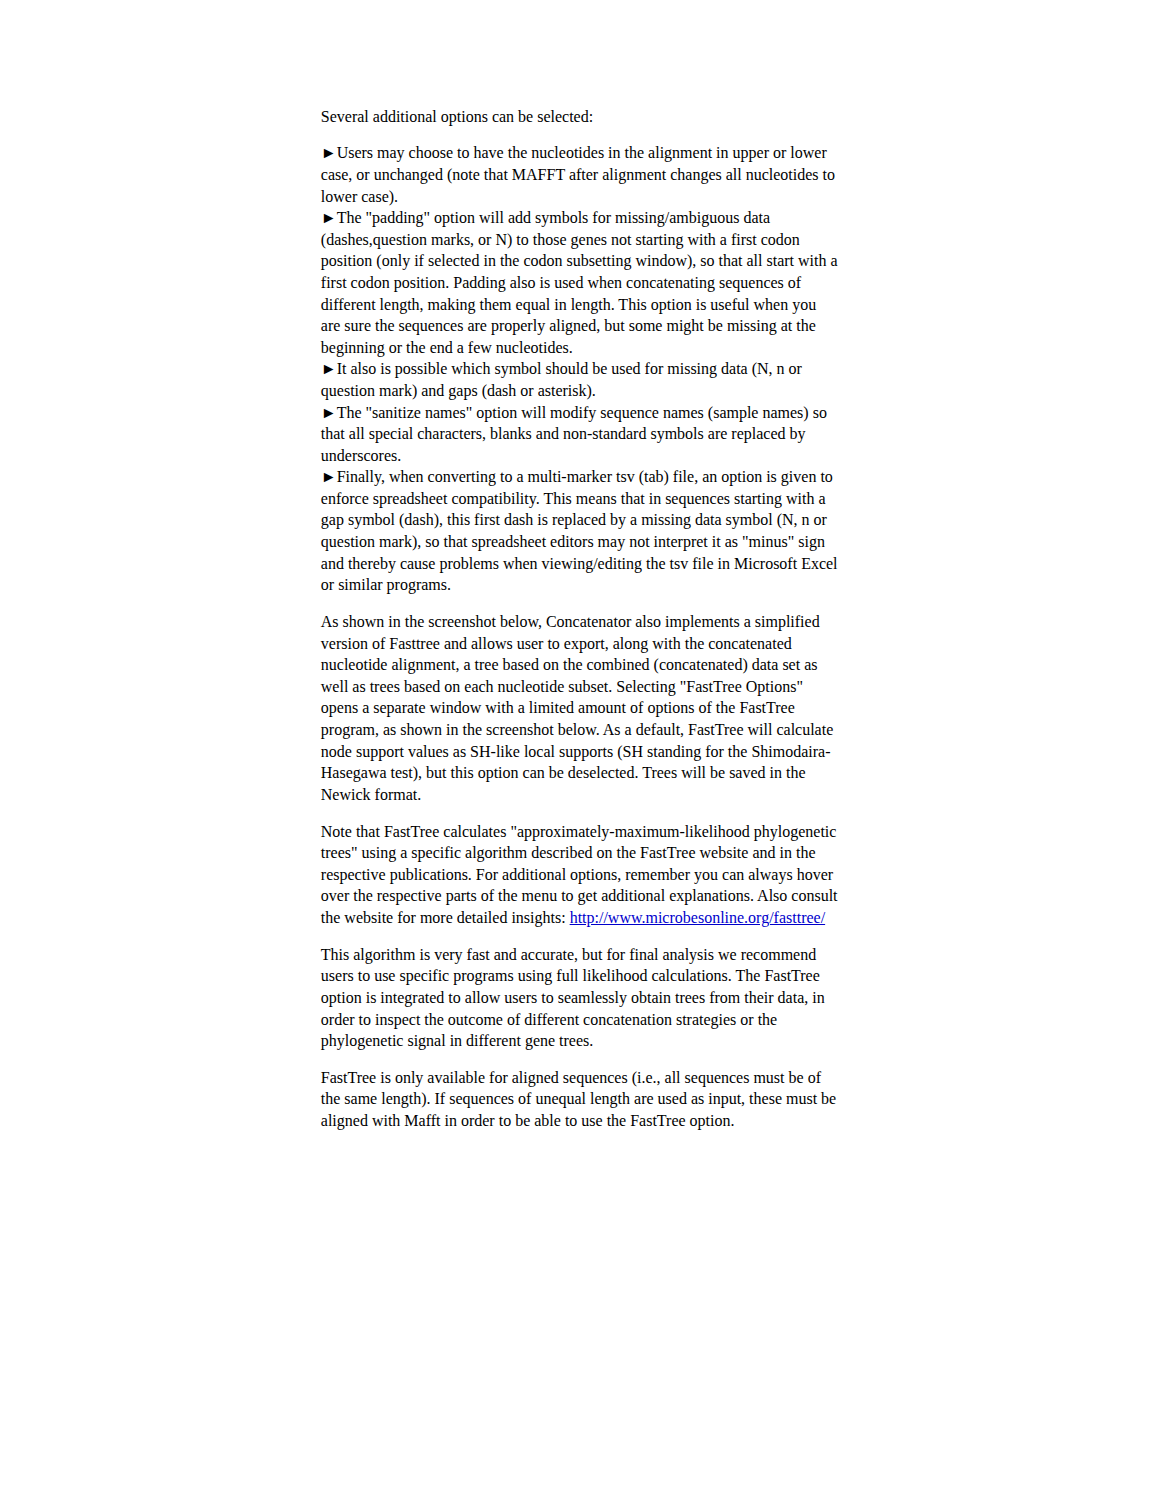Several additional options can be selected:
►Users may choose to have the nucleotides in the alignment in upper or lower case, or unchanged (note that MAFFT after alignment changes all nucleotides to lower case).
►The "padding" option will add symbols for missing/ambiguous data (dashes,question marks, or N) to those genes not starting with a first codon position (only if selected in the codon subsetting window), so that all start with a first codon position. Padding also is used when concatenating sequences of different length, making them equal in length. This option is useful when you are sure the sequences are properly aligned, but some might be missing at the beginning or the end a few nucleotides.
►It also is possible which symbol should be used for missing data (N, n or question mark) and gaps (dash or asterisk).
►The "sanitize names" option will modify sequence names (sample names) so that all special characters, blanks and non-standard symbols are replaced by underscores.
►Finally, when converting to a multi-marker tsv (tab) file, an option is given to enforce spreadsheet compatibility. This means that in sequences starting with a gap symbol (dash), this first dash is replaced by a missing data symbol (N, n or question mark), so that spreadsheet editors may not interpret it as "minus" sign and thereby cause problems when viewing/editing the tsv file in Microsoft Excel or similar programs.
As shown in the screenshot below, Concatenator also implements a simplified version of Fasttree and allows user to export, along with the concatenated nucleotide alignment, a tree based on the combined (concatenated) data set as well as trees based on each nucleotide subset. Selecting "FastTree Options" opens a separate window with a limited amount of options of the FastTree program, as shown in the screenshot below. As a default, FastTree will calculate node support values as SH-like local supports (SH standing for the Shimodaira-Hasegawa test), but this option can be deselected. Trees will be saved in the Newick format.
Note that FastTree calculates "approximately-maximum-likelihood phylogenetic trees" using a specific algorithm described on the FastTree website and in the respective publications. For additional options, remember you can always hover over the respective parts of the menu to get additional explanations. Also consult the website for more detailed insights: http://www.microbesonline.org/fasttree/
This algorithm is very fast and accurate, but for final analysis we recommend users to use specific programs using full likelihood calculations. The FastTree option is integrated to allow users to seamlessly obtain trees from their data, in order to inspect the outcome of different concatenation strategies or the phylogenetic signal in different gene trees.
FastTree is only available for aligned sequences (i.e., all sequences must be of the same length). If sequences of unequal length are used as input, these must be aligned with Mafft in order to be able to use the FastTree option.